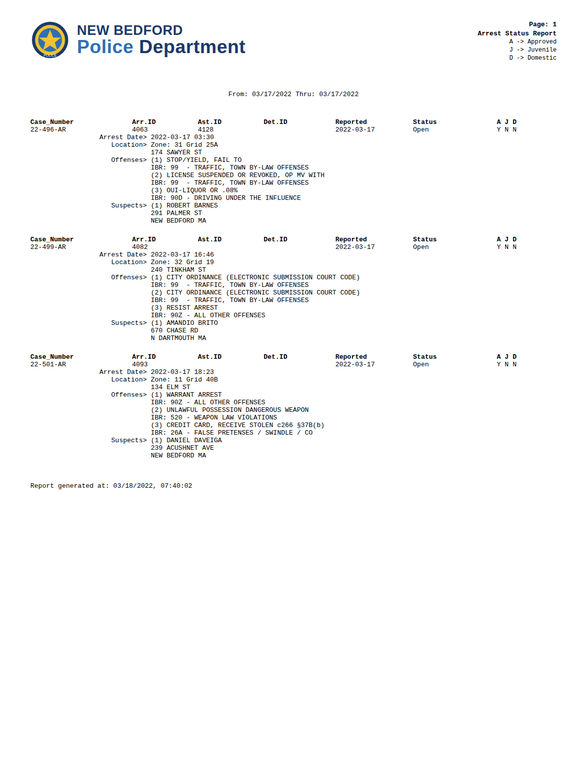POLICE
NEW BEDFORD
Police Department
Page: 1
Arrest Status Report
A -> Approved
J -> Juvenile
D -> Domestic
From: 03/17/2022 Thru: 03/17/2022
| Case_Number | Arr.ID | Ast.ID | Det.ID | Reported | Status | A J D |
| 22-496-AR | 4063 | 4128 | | 2022-03-17 | Open | Y N N |
Arrest Date>
2022-03-17 03:30
Location>
Zone: 31 Grid 25A
174 SAWYER ST
Offenses>
(1) STOP/YIELD, FAIL TO
IBR: 99 - TRAFFIC, TOWN BY-LAW OFFENSES
(2) LICENSE SUSPENDED OR REVOKED, OP MV WITH
IBR: 99 - TRAFFIC, TOWN BY-LAW OFFENSES
(3) OUI-LIQUOR OR .08%
IBR: 90D - DRIVING UNDER THE INFLUENCE
Suspects>
(1) ROBERT BARNES
291 PALMER ST
NEW BEDFORD MA
| Case_Number | Arr.ID | Ast.ID | Det.ID | Reported | Status | A J D |
| 22-499-AR | 4082 | | | 2022-03-17 | Open | Y N N |
Arrest Date>
2022-03-17 16:46
Location>
Zone: 32 Grid 19
240 TINKHAM ST
Offenses>
(1) CITY ORDINANCE (ELECTRONIC SUBMISSION COURT CODE)
IBR: 99 - TRAFFIC, TOWN BY-LAW OFFENSES
(2) CITY ORDINANCE (ELECTRONIC SUBMISSION COURT CODE)
IBR: 99 - TRAFFIC, TOWN BY-LAW OFFENSES
(3) RESIST ARREST
IBR: 90Z - ALL OTHER OFFENSES
Suspects>
(1) AMANDIO BRITO
670 CHASE RD
N DARTMOUTH MA
| Case_Number | Arr.ID | Ast.ID | Det.ID | Reported | Status | A J D |
| 22-501-AR | 4093 | | | 2022-03-17 | Open | Y N N |
Arrest Date>
2022-03-17 18:23
Location>
Zone: 11 Grid 40B
134 ELM ST
Offenses>
(1) WARRANT ARREST
IBR: 90Z - ALL OTHER OFFENSES
(2) UNLAWFUL POSSESSION DANGEROUS WEAPON
IBR: 520 - WEAPON LAW VIOLATIONS
(3) CREDIT CARD, RECEIVE STOLEN c266 §37B(b)
IBR: 26A - FALSE PRETENSES / SWINDLE / CO
Suspects>
(1) DANIEL DAVEIGA
239 ACUSHNET AVE
NEW BEDFORD MA
Report generated at: 03/18/2022, 07:40:02